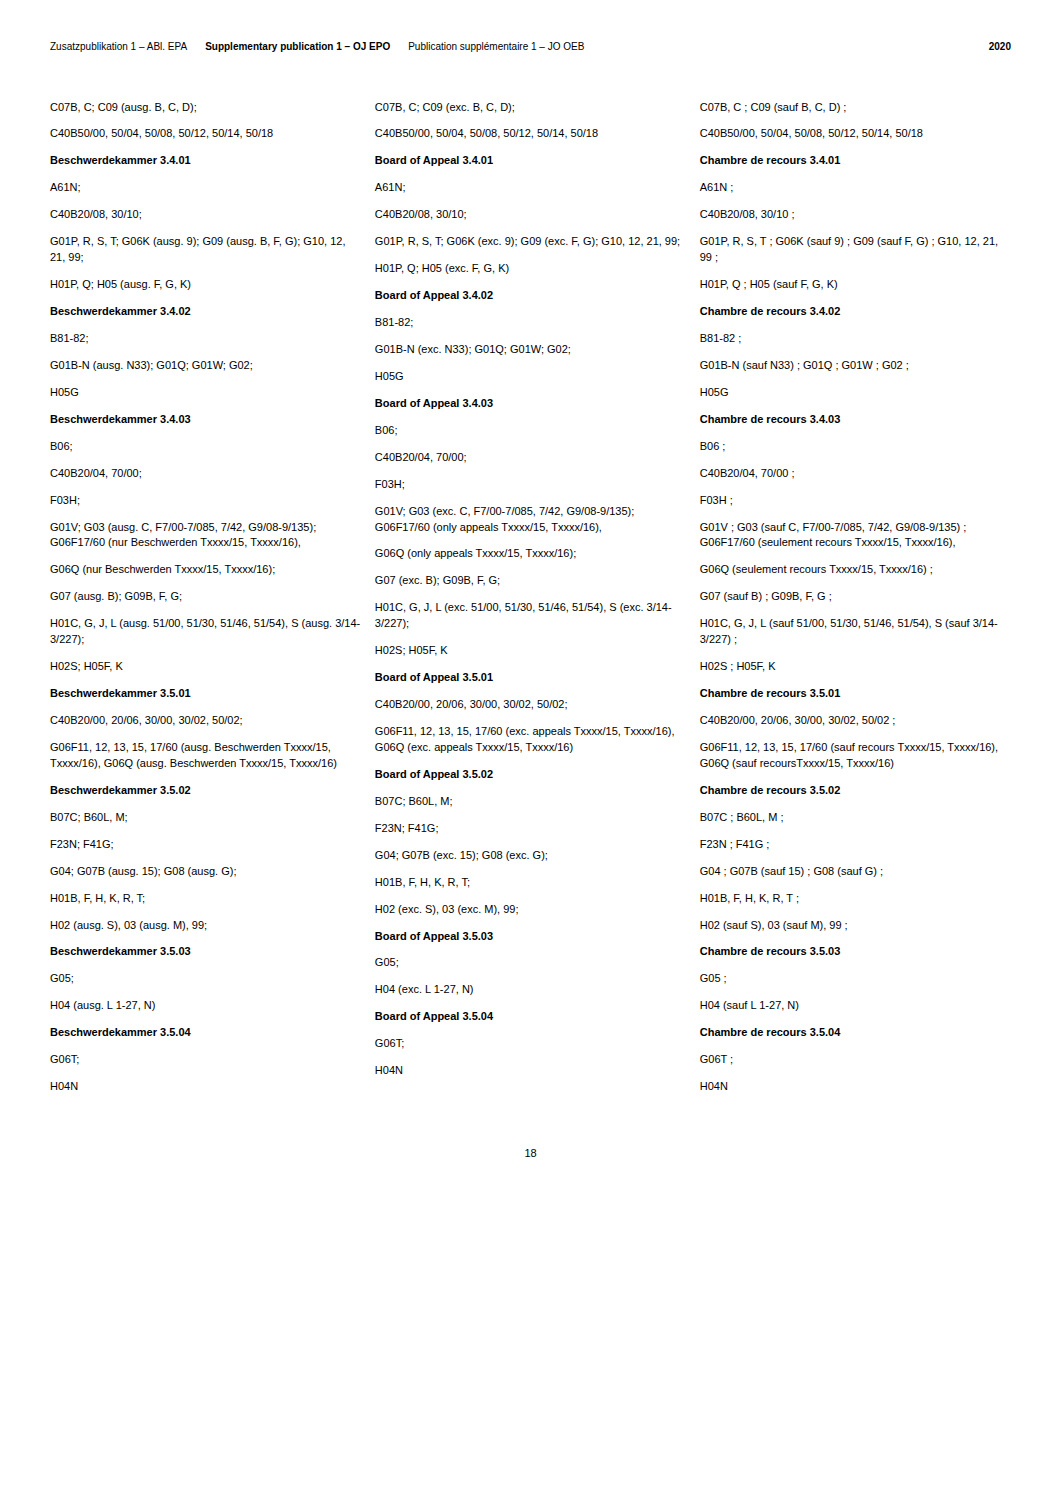2020 Zusatzpublikation 1 – ABl. EPA Supplementary publication 1 – OJ EPO Publication supplémentaire 1 – JO OEB
| C07B, C; C09 (ausg. B, C, D); C40B50/00, 50/04, 50/08, 50/12, 50/14, 50/18 Beschwerdekammer 3.4.01 A61N; C40B20/08, 30/10; G01P, R, S, T; G06K (ausg. 9); G09 (ausg. B, F, G); G10, 12, 21, 99; H01P, Q; H05 (ausg. F, G, K) Beschwerdekammer 3.4.02 B81-82; G01B-N (ausg. N33); G01Q; G01W; G02; H05G Beschwerdekammer 3.4.03 B06; C40B20/04, 70/00; F03H; G01V; G03 (ausg. C, F7/00-7/085, 7/42, G9/08-9/135); G06F17/60 (nur Beschwerden Txxxx/15, Txxxx/16), G06Q (nur Beschwerden Txxxx/15, Txxxx/16); G07 (ausg. B); G09B, F, G; H01C, G, J, L (ausg. 51/00, 51/30, 51/46, 51/54), S (ausg. 3/14-3/227); H02S; H05F, K Beschwerdekammer 3.5.01 C40B20/00, 20/06, 30/00, 30/02, 50/02; G06F11, 12, 13, 15, 17/60 (ausg. Beschwerden Txxxx/15, Txxxx/16), G06Q (ausg. Beschwerden Txxxx/15, Txxxx/16) Beschwerdekammer 3.5.02 B07C; B60L, M; F23N; F41G; G04; G07B (ausg. 15); G08 (ausg. G); H01B, F, H, K, R, T; H02 (ausg. S), 03 (ausg. M), 99; Beschwerdekammer 3.5.03 G05; H04 (ausg. L 1-27, N) Beschwerdekammer 3.5.04 G06T; H04N | C07B, C; C09 (exc. B, C, D); C40B50/00, 50/04, 50/08, 50/12, 50/14, 50/18 Board of Appeal 3.4.01 A61N; C40B20/08, 30/10; G01P, R, S, T; G06K (exc. 9); G09 (exc. F, G); G10, 12, 21, 99; H01P, Q; H05 (exc. F, G, K) Board of Appeal 3.4.02 B81-82; G01B-N (exc. N33); G01Q; G01W; G02; H05G Board of Appeal 3.4.03 B06; C40B20/04, 70/00; F03H; G01V; G03 (exc. C, F7/00-7/085, 7/42, G9/08-9/135); G06F17/60 (only appeals Txxxx/15, Txxxx/16), G06Q (only appeals Txxxx/15, Txxxx/16); G07 (exc. B); G09B, F, G; H01C, G, J, L (exc. 51/00, 51/30, 51/46, 51/54), S (exc. 3/14-3/227); H02S; H05F, K Board of Appeal 3.5.01 C40B20/00, 20/06, 30/00, 30/02, 50/02; G06F11, 12, 13, 15, 17/60 (exc. appeals Txxxx/15, Txxxx/16), G06Q (exc. appeals Txxxx/15, Txxxx/16) Board of Appeal 3.5.02 B07C; B60L, M; F23N; F41G; G04; G07B (exc. 15); G08 (exc. G); H01B, F, H, K, R, T; H02 (exc. S), 03 (exc. M), 99; Board of Appeal 3.5.03 G05; H04 (exc. L 1-27, N) Board of Appeal 3.5.04 G06T; H04N | C07B, C ; C09 (sauf B, C, D) ; C40B50/00, 50/04, 50/08, 50/12, 50/14, 50/18 Chambre de recours 3.4.01 A61N ; C40B20/08, 30/10 ; G01P, R, S, T ; G06K (sauf 9) ; G09 (sauf F, G) ; G10, 12, 21, 99 ; H01P, Q ; H05 (sauf F, G, K) Chambre de recours 3.4.02 B81-82 ; G01B-N (sauf N33) ; G01Q ; G01W ; G02 ; H05G Chambre de recours 3.4.03 B06 ; C40B20/04, 70/00 ; F03H ; G01V ; G03 (sauf C, F7/00-7/085, 7/42, G9/08-9/135) ; G06F17/60 (seulement recours Txxxx/15, Txxxx/16), G06Q (seulement recours Txxxx/15, Txxxx/16) ; G07 (sauf B) ; G09B, F, G ; H01C, G, J, L (sauf 51/00, 51/30, 51/46, 51/54), S (sauf 3/14-3/227) ; H02S ; H05F, K Chambre de recours 3.5.01 C40B20/00, 20/06, 30/00, 30/02, 50/02 ; G06F11, 12, 13, 15, 17/60 (sauf recours Txxxx/15, Txxxx/16), G06Q (sauf recoursTxxxx/15, Txxxx/16) Chambre de recours 3.5.02 B07C ; B60L, M ; F23N ; F41G ; G04 ; G07B (sauf 15) ; G08 (sauf G) ; H01B, F, H, K, R, T ; H02 (sauf S), 03 (sauf M), 99 ; Chambre de recours 3.5.03 G05 ; H04 (sauf L 1-27, N) Chambre de recours 3.5.04 G06T ; H04N |
18